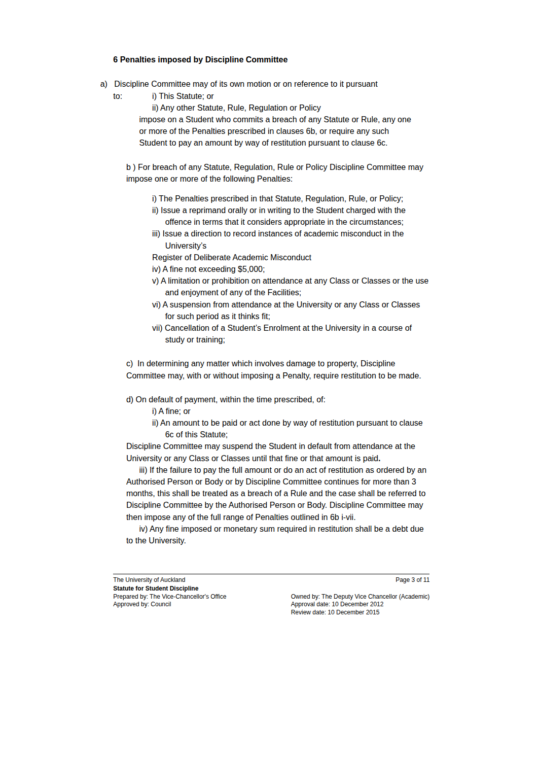6 Penalties imposed by Discipline Committee
to:
a) Discipline Committee may of its own motion or on reference to it pursuant
i) This Statute; or
ii) Any other Statute, Rule, Regulation or Policy
impose on a Student who commits a breach of any Statute or Rule, any one
or more of the Penalties prescribed in clauses 6b, or require any such
Student to pay an amount by way of restitution pursuant to clause 6c.
b ) For breach of any Statute, Regulation, Rule or Policy Discipline Committee may impose one or more of the following Penalties:
i) The Penalties prescribed in that Statute, Regulation, Rule, or Policy;
ii) Issue a reprimand orally or in writing to the Student charged with the offence in terms that it considers appropriate in the circumstances;
iii) Issue a direction to record instances of academic misconduct in the University’s
Register of Deliberate Academic Misconduct
iv) A fine not exceeding $5,000;
v) A limitation or prohibition on attendance at any Class or Classes or the use and enjoyment of any of the Facilities;
vi) A suspension from attendance at the University or any Class or Classes for such period as it thinks fit;
vii) Cancellation of a Student’s Enrolment at the University in a course of study or training;
c) In determining any matter which involves damage to property, Discipline Committee may, with or without imposing a Penalty, require restitution to be made.
d) On default of payment, within the time prescribed, of:
i) A fine; or
ii) An amount to be paid or act done by way of restitution pursuant to clause 6c of this Statute;
Discipline Committee may suspend the Student in default from attendance at the University or any Class or Classes until that fine or that amount is paid.
iii) If the failure to pay the full amount or do an act of restitution as ordered by an Authorised Person or Body or by Discipline Committee continues for more than 3 months, this shall be treated as a breach of a Rule and the case shall be referred to Discipline Committee by the Authorised Person or Body. Discipline Committee may then impose any of the full range of Penalties outlined in 6b i-vii.
iv) Any fine imposed or monetary sum required in restitution shall be a debt due to the University.
The University of Auckland Page 3 of 11
Statute for Student Discipline
Prepared by: The Vice-Chancellor's Office
Approved by: Council
Owned by: The Deputy Vice Chancellor (Academic)
Approval date: 10 December 2012
Review date: 10 December 2015